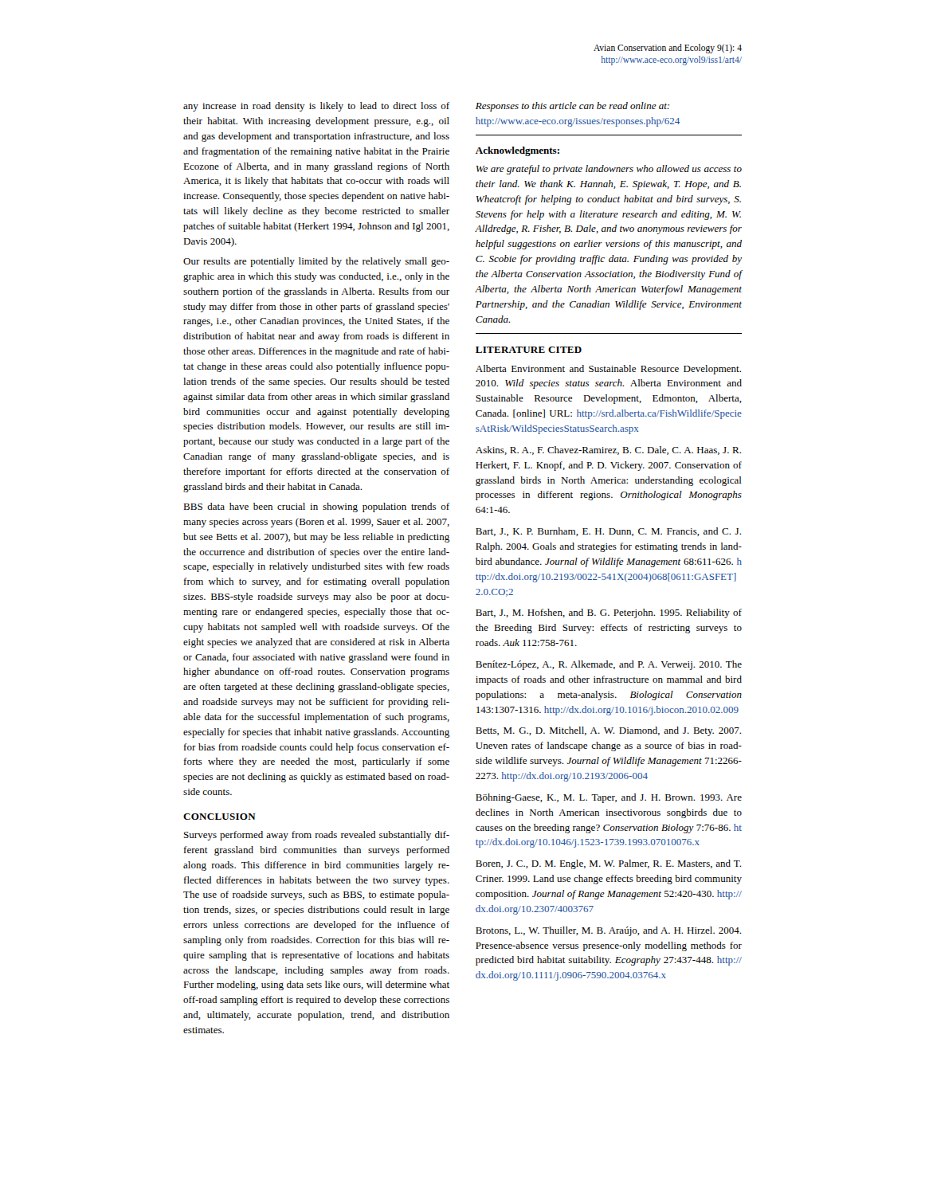Avian Conservation and Ecology 9(1): 4
http://www.ace-eco.org/vol9/iss1/art4/
any increase in road density is likely to lead to direct loss of their habitat. With increasing development pressure, e.g., oil and gas development and transportation infrastructure, and loss and fragmentation of the remaining native habitat in the Prairie Ecozone of Alberta, and in many grassland regions of North America, it is likely that habitats that co-occur with roads will increase. Consequently, those species dependent on native habitats will likely decline as they become restricted to smaller patches of suitable habitat (Herkert 1994, Johnson and Igl 2001, Davis 2004).
Our results are potentially limited by the relatively small geographic area in which this study was conducted, i.e., only in the southern portion of the grasslands in Alberta. Results from our study may differ from those in other parts of grassland species' ranges, i.e., other Canadian provinces, the United States, if the distribution of habitat near and away from roads is different in those other areas. Differences in the magnitude and rate of habitat change in these areas could also potentially influence population trends of the same species. Our results should be tested against similar data from other areas in which similar grassland bird communities occur and against potentially developing species distribution models. However, our results are still important, because our study was conducted in a large part of the Canadian range of many grassland-obligate species, and is therefore important for efforts directed at the conservation of grassland birds and their habitat in Canada.
BBS data have been crucial in showing population trends of many species across years (Boren et al. 1999, Sauer et al. 2007, but see Betts et al. 2007), but may be less reliable in predicting the occurrence and distribution of species over the entire landscape, especially in relatively undisturbed sites with few roads from which to survey, and for estimating overall population sizes. BBS-style roadside surveys may also be poor at documenting rare or endangered species, especially those that occupy habitats not sampled well with roadside surveys. Of the eight species we analyzed that are considered at risk in Alberta or Canada, four associated with native grassland were found in higher abundance on off-road routes. Conservation programs are often targeted at these declining grassland-obligate species, and roadside surveys may not be sufficient for providing reliable data for the successful implementation of such programs, especially for species that inhabit native grasslands. Accounting for bias from roadside counts could help focus conservation efforts where they are needed the most, particularly if some species are not declining as quickly as estimated based on roadside counts.
Conclusion
Surveys performed away from roads revealed substantially different grassland bird communities than surveys performed along roads. This difference in bird communities largely reflected differences in habitats between the two survey types. The use of roadside surveys, such as BBS, to estimate population trends, sizes, or species distributions could result in large errors unless corrections are developed for the influence of sampling only from roadsides. Correction for this bias will require sampling that is representative of locations and habitats across the landscape, including samples away from roads. Further modeling, using data sets like ours, will determine what off-road sampling effort is required to develop these corrections and, ultimately, accurate population, trend, and distribution estimates.
Responses to this article can be read online at:
http://www.ace-eco.org/issues/responses.php/624
Acknowledgments:
We are grateful to private landowners who allowed us access to their land. We thank K. Hannah, E. Spiewak, T. Hope, and B. Wheatcroft for helping to conduct habitat and bird surveys, S. Stevens for help with a literature research and editing, M. W. Alldredge, R. Fisher, B. Dale, and two anonymous reviewers for helpful suggestions on earlier versions of this manuscript, and C. Scobie for providing traffic data. Funding was provided by the Alberta Conservation Association, the Biodiversity Fund of Alberta, the Alberta North American Waterfowl Management Partnership, and the Canadian Wildlife Service, Environment Canada.
Literature Cited
Alberta Environment and Sustainable Resource Development. 2010. Wild species status search. Alberta Environment and Sustainable Resource Development, Edmonton, Alberta, Canada. [online] URL: http://srd.alberta.ca/FishWildlife/SpeciesAtRisk/WildSpeciesStatusSearch.aspx
Askins, R. A., F. Chavez-Ramirez, B. C. Dale, C. A. Haas, J. R. Herkert, F. L. Knopf, and P. D. Vickery. 2007. Conservation of grassland birds in North America: understanding ecological processes in different regions. Ornithological Monographs 64:1-46.
Bart, J., K. P. Burnham, E. H. Dunn, C. M. Francis, and C. J. Ralph. 2004. Goals and strategies for estimating trends in landbird abundance. Journal of Wildlife Management 68:611-626. http://dx.doi.org/10.2193/0022-541X(2004)068[0611:GASFET]2.0.CO;2
Bart, J., M. Hofshen, and B. G. Peterjohn. 1995. Reliability of the Breeding Bird Survey: effects of restricting surveys to roads. Auk 112:758-761.
Benítez-López, A., R. Alkemade, and P. A. Verweij. 2010. The impacts of roads and other infrastructure on mammal and bird populations: a meta-analysis. Biological Conservation 143:1307-1316. http://dx.doi.org/10.1016/j.biocon.2010.02.009
Betts, M. G., D. Mitchell, A. W. Diamond, and J. Bety. 2007. Uneven rates of landscape change as a source of bias in roadside wildlife surveys. Journal of Wildlife Management 71:2266-2273. http://dx.doi.org/10.2193/2006-004
Böhning-Gaese, K., M. L. Taper, and J. H. Brown. 1993. Are declines in North American insectivorous songbirds due to causes on the breeding range? Conservation Biology 7:76-86. http://dx.doi.org/10.1046/j.1523-1739.1993.07010076.x
Boren, J. C., D. M. Engle, M. W. Palmer, R. E. Masters, and T. Criner. 1999. Land use change effects breeding bird community composition. Journal of Range Management 52:420-430. http://dx.doi.org/10.2307/4003767
Brotons, L., W. Thuiller, M. B. Araújo, and A. H. Hirzel. 2004. Presence-absence versus presence-only modelling methods for predicted bird habitat suitability. Ecography 27:437-448. http://dx.doi.org/10.1111/j.0906-7590.2004.03764.x